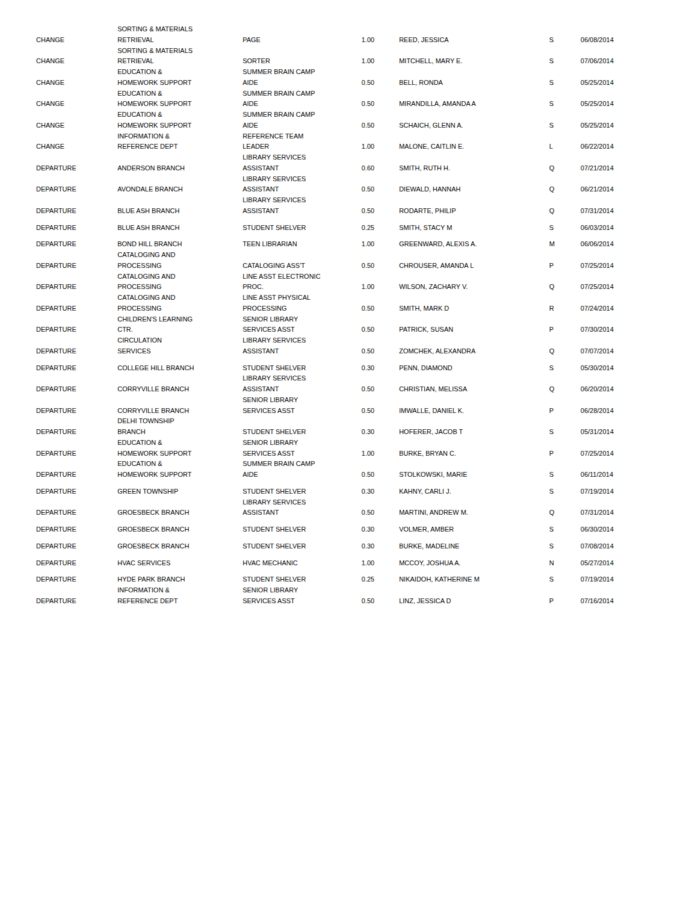| | SORTING & MATERIALS | | | | | |
| CHANGE | RETRIEVAL | PAGE | 1.00 | REED, JESSICA | S | 06/08/2014 |
| | SORTING & MATERIALS | | | | | |
| CHANGE | RETRIEVAL | SORTER | 1.00 | MITCHELL, MARY E. | S | 07/06/2014 |
| | EDUCATION & | SUMMER BRAIN CAMP | | | | |
| CHANGE | HOMEWORK SUPPORT | AIDE | 0.50 | BELL, RONDA | S | 05/25/2014 |
| | EDUCATION & | SUMMER BRAIN CAMP | | | | |
| CHANGE | HOMEWORK SUPPORT | AIDE | 0.50 | MIRANDILLA, AMANDA A | S | 05/25/2014 |
| | EDUCATION & | SUMMER BRAIN CAMP | | | | |
| CHANGE | HOMEWORK SUPPORT | AIDE | 0.50 | SCHAICH, GLENN A. | S | 05/25/2014 |
| | INFORMATION & | REFERENCE TEAM | | | | |
| CHANGE | REFERENCE DEPT | LEADER | 1.00 | MALONE, CAITLIN E. | L | 06/22/2014 |
| | | LIBRARY SERVICES | | | | |
| DEPARTURE | ANDERSON BRANCH | ASSISTANT | 0.60 | SMITH, RUTH H. | Q | 07/21/2014 |
| | | LIBRARY SERVICES | | | | |
| DEPARTURE | AVONDALE BRANCH | ASSISTANT | 0.50 | DIEWALD, HANNAH | Q | 06/21/2014 |
| | | LIBRARY SERVICES | | | | |
| DEPARTURE | BLUE ASH BRANCH | ASSISTANT | 0.50 | RODARTE, PHILIP | Q | 07/31/2014 |
| DEPARTURE | BLUE ASH BRANCH | STUDENT SHELVER | 0.25 | SMITH, STACY M | S | 06/03/2014 |
| DEPARTURE | BOND HILL BRANCH | TEEN LIBRARIAN | 1.00 | GREENWARD, ALEXIS A. | M | 06/06/2014 |
| | CATALOGING AND | | | | | |
| DEPARTURE | PROCESSING | CATALOGING ASS'T | 0.50 | CHROUSER, AMANDA L | P | 07/25/2014 |
| | CATALOGING AND | LINE ASST ELECTRONIC | | | | |
| DEPARTURE | PROCESSING | PROC. | 1.00 | WILSON, ZACHARY V. | Q | 07/25/2014 |
| | CATALOGING AND | LINE ASST PHYSICAL | | | | |
| DEPARTURE | PROCESSING | PROCESSING | 0.50 | SMITH, MARK D | R | 07/24/2014 |
| | CHILDREN'S LEARNING | SENIOR LIBRARY | | | | |
| DEPARTURE | CTR. | SERVICES ASST | 0.50 | PATRICK, SUSAN | P | 07/30/2014 |
| | CIRCULATION | LIBRARY SERVICES | | | | |
| DEPARTURE | SERVICES | ASSISTANT | 0.50 | ZOMCHEK, ALEXANDRA | Q | 07/07/2014 |
| DEPARTURE | COLLEGE HILL BRANCH | STUDENT SHELVER | 0.30 | PENN, DIAMOND | S | 05/30/2014 |
| | | LIBRARY SERVICES | | | | |
| DEPARTURE | CORRYVILLE BRANCH | ASSISTANT | 0.50 | CHRISTIAN, MELISSA | Q | 06/20/2014 |
| | | SENIOR LIBRARY | | | | |
| DEPARTURE | CORRYVILLE BRANCH | SERVICES ASST | 0.50 | IMWALLE, DANIEL K. | P | 06/28/2014 |
| | DELHI TOWNSHIP | | | | | |
| DEPARTURE | BRANCH | STUDENT SHELVER | 0.30 | HOFERER, JACOB T | S | 05/31/2014 |
| | EDUCATION & | SENIOR LIBRARY | | | | |
| DEPARTURE | HOMEWORK SUPPORT | SERVICES ASST | 1.00 | BURKE, BRYAN C. | P | 07/25/2014 |
| | EDUCATION & | SUMMER BRAIN CAMP | | | | |
| DEPARTURE | HOMEWORK SUPPORT | AIDE | 0.50 | STOLKOWSKI, MARIE | S | 06/11/2014 |
| DEPARTURE | GREEN TOWNSHIP | STUDENT SHELVER | 0.30 | KAHNY, CARLI J. | S | 07/19/2014 |
| | | LIBRARY SERVICES | | | | |
| DEPARTURE | GROESBECK BRANCH | ASSISTANT | 0.50 | MARTINI, ANDREW M. | Q | 07/31/2014 |
| DEPARTURE | GROESBECK BRANCH | STUDENT SHELVER | 0.30 | VOLMER, AMBER | S | 06/30/2014 |
| DEPARTURE | GROESBECK BRANCH | STUDENT SHELVER | 0.30 | BURKE, MADELINE | S | 07/08/2014 |
| DEPARTURE | HVAC SERVICES | HVAC MECHANIC | 1.00 | MCCOY, JOSHUA A. | N | 05/27/2014 |
| DEPARTURE | HYDE PARK BRANCH | STUDENT SHELVER | 0.25 | NIKAIDOH, KATHERINE M | S | 07/19/2014 |
| | INFORMATION & | SENIOR LIBRARY | | | | |
| DEPARTURE | REFERENCE DEPT | SERVICES ASST | 0.50 | LINZ, JESSICA D | P | 07/16/2014 |